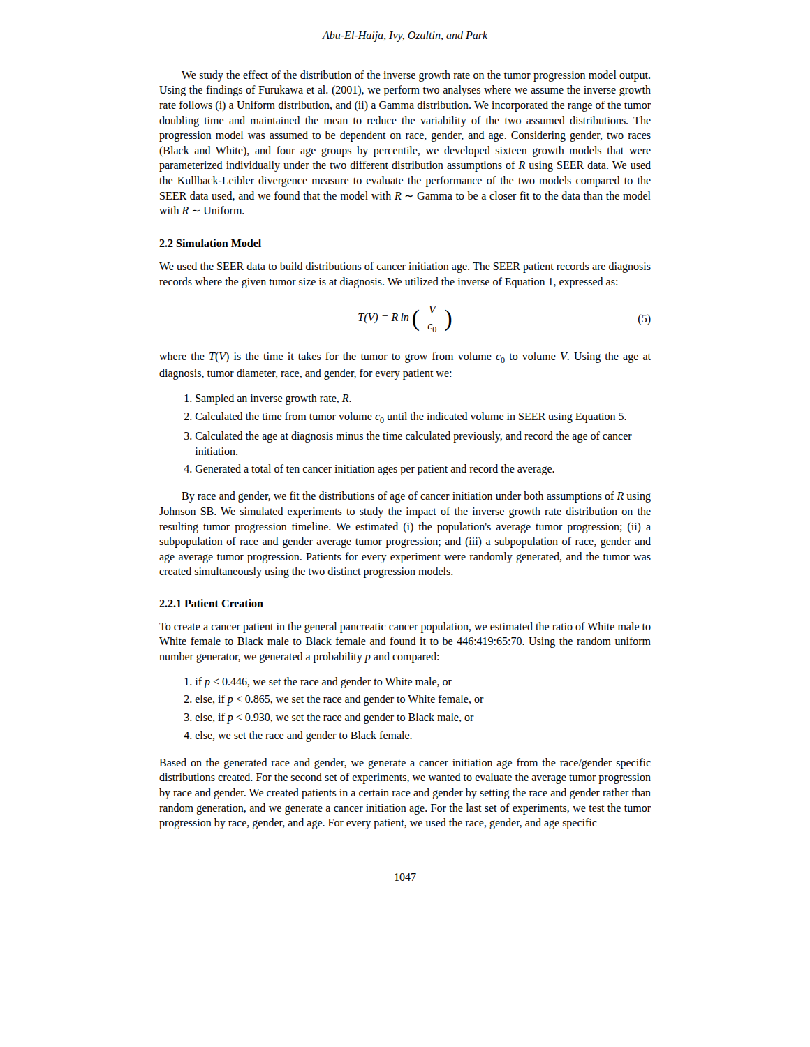Abu-El-Haija, Ivy, Ozaltin, and Park
We study the effect of the distribution of the inverse growth rate on the tumor progression model output. Using the findings of Furukawa et al. (2001), we perform two analyses where we assume the inverse growth rate follows (i) a Uniform distribution, and (ii) a Gamma distribution. We incorporated the range of the tumor doubling time and maintained the mean to reduce the variability of the two assumed distributions. The progression model was assumed to be dependent on race, gender, and age. Considering gender, two races (Black and White), and four age groups by percentile, we developed sixteen growth models that were parameterized individually under the two different distribution assumptions of R using SEER data. We used the Kullback-Leibler divergence measure to evaluate the performance of the two models compared to the SEER data used, and we found that the model with R ∼ Gamma to be a closer fit to the data than the model with R ∼ Uniform.
2.2 Simulation Model
We used the SEER data to build distributions of cancer initiation age. The SEER patient records are diagnosis records where the given tumor size is at diagnosis. We utilized the inverse of Equation 1, expressed as:
T(V) = R ln ( Vc0 ) (5)
where the T(V) is the time it takes for the tumor to grow from volume c0 to volume V. Using the age at diagnosis, tumor diameter, race, and gender, for every patient we:
Sampled an inverse growth rate, R.
Calculated the time from tumor volume c0 until the indicated volume in SEER using Equation 5.
Calculated the age at diagnosis minus the time calculated previously, and record the age of cancer initiation.
Generated a total of ten cancer initiation ages per patient and record the average.
By race and gender, we fit the distributions of age of cancer initiation under both assumptions of R using Johnson SB. We simulated experiments to study the impact of the inverse growth rate distribution on the resulting tumor progression timeline. We estimated (i) the population's average tumor progression; (ii) a subpopulation of race and gender average tumor progression; and (iii) a subpopulation of race, gender and age average tumor progression. Patients for every experiment were randomly generated, and the tumor was created simultaneously using the two distinct progression models.
2.2.1 Patient Creation
To create a cancer patient in the general pancreatic cancer population, we estimated the ratio of White male to White female to Black male to Black female and found it to be 446:419:65:70. Using the random uniform number generator, we generated a probability p and compared:
if p < 0.446, we set the race and gender to White male, or
else, if p < 0.865, we set the race and gender to White female, or
else, if p < 0.930, we set the race and gender to Black male, or
else, we set the race and gender to Black female.
Based on the generated race and gender, we generate a cancer initiation age from the race/gender specific distributions created. For the second set of experiments, we wanted to evaluate the average tumor progression by race and gender. We created patients in a certain race and gender by setting the race and gender rather than random generation, and we generate a cancer initiation age. For the last set of experiments, we test the tumor progression by race, gender, and age. For every patient, we used the race, gender, and age specific
1047